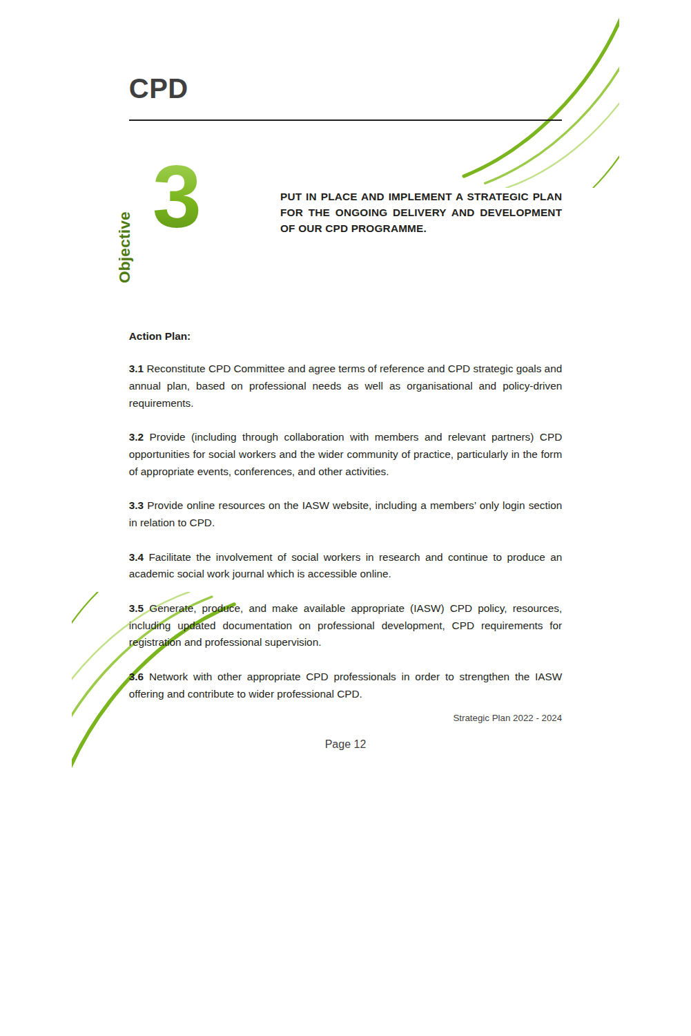CPD
Objective 3
Put in place and implement a strategic plan for the ongoing delivery and development of our CPD programme.
Action Plan:
3.1 Reconstitute CPD Committee and agree terms of reference and CPD strategic goals and annual plan, based on professional needs as well as organisational and policy-driven requirements.
3.2 Provide (including through collaboration with members and relevant partners) CPD opportunities for social workers and the wider community of practice, particularly in the form of appropriate events, conferences, and other activities.
3.3 Provide online resources on the IASW website, including a members’ only login section in relation to CPD.
3.4 Facilitate the involvement of social workers in research and continue to produce an academic social work journal which is accessible online.
3.5 Generate, produce, and make available appropriate (IASW) CPD policy, resources, including updated documentation on professional development, CPD requirements for registration and professional supervision.
3.6 Network with other appropriate CPD professionals in order to strengthen the IASW offering and contribute to wider professional CPD.
Strategic Plan 2022 - 2024
Page 12